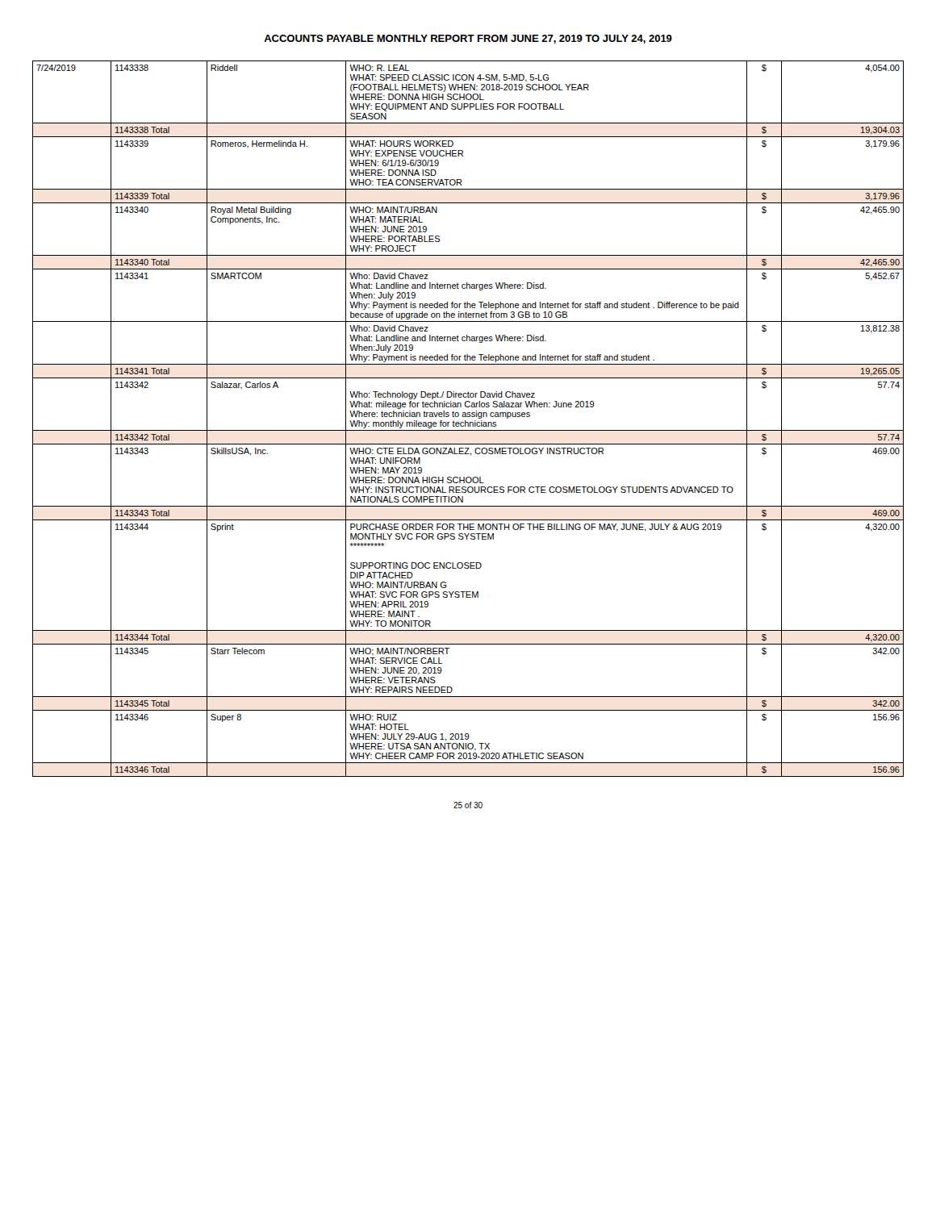ACCOUNTS PAYABLE MONTHLY REPORT FROM JUNE 27, 2019 TO JULY 24, 2019
| 7/24/2019 | 1143338 | Riddell | WHO: R. LEAL WHAT: SPEED CLASSIC ICON 4-SM, 5-MD, 5-LG (FOOTBALL HELMETS) WHEN: 2018-2019 SCHOOL YEAR WHERE: DONNA HIGH SCHOOL WHY: EQUIPMENT AND SUPPLIES FOR FOOTBALL SEASON | $ | 4,054.00 |
| | 1143338 Total | | | $ | 19,304.03 |
| | 1143339 | Romeros, Hermelinda H. | WHAT: HOURS WORKED WHY: EXPENSE VOUCHER WHEN: 6/1/19-6/30/19 WHERE: DONNA ISD WHO: TEA CONSERVATOR | $ | 3,179.96 |
| | 1143339 Total | | | $ | 3,179.96 |
| | 1143340 | Royal Metal Building Components, Inc. | WHO: MAINT/URBAN WHAT: MATERIAL WHEN: JUNE 2019 WHERE: PORTABLES WHY: PROJECT | $ | 42,465.90 |
| | 1143340 Total | | | $ | 42,465.90 |
| | 1143341 | SMARTCOM | Who: David Chavez What: Landline and Internet charges Where: Disd. When: July 2019 Why: Payment is needed for the Telephone and Internet for staff and student . Difference to be paid because of upgrade on the internet from 3 GB to 10 GB | $ | 5,452.67 |
| | | | Who: David Chavez What: Landline and Internet charges Where: Disd. When:July 2019 Why: Payment is needed for the Telephone and Internet for staff and student . | $ | 13,812.38 |
| | 1143341 Total | | | $ | 19,265.05 |
| | 1143342 | Salazar, Carlos A | Who: Technology Dept./ Director David Chavez What: mileage for technician Carlos Salazar When: June 2019 Where: technician travels to assign campuses Why: monthly mileage for technicians | $ | 57.74 |
| | 1143342 Total | | | $ | 57.74 |
| | 1143343 | SkillsUSA, Inc. | WHO: CTE ELDA GONZALEZ, COSMETOLOGY INSTRUCTOR WHAT: UNIFORM WHEN: MAY 2019 WHERE: DONNA HIGH SCHOOL WHY: INSTRUCTIONAL RESOURCES FOR CTE COSMETOLOGY STUDENTS ADVANCED TO NATIONALS COMPETITION | $ | 469.00 |
| | 1143343 Total | | | $ | 469.00 |
| | 1143344 | Sprint | PURCHASE ORDER FOR THE MONTH OF THE BILLING OF MAY, JUNE, JULY & AUG 2019 MONTHLY SVC FOR GPS SYSTEM ********** SUPPORTING DOC ENCLOSED DIP ATTACHED WHO: MAINT/URBAN G WHAT: SVC FOR GPS SYSTEM WHEN: APRIL 2019 WHERE: MAINT . WHY: TO MONITOR | $ | 4,320.00 |
| | 1143344 Total | | | $ | 4,320.00 |
| | 1143345 | Starr Telecom | WHO; MAINT/NORBERT WHAT: SERVICE CALL WHEN: JUNE 20, 2019 WHERE: VETERANS WHY: REPAIRS NEEDED | $ | 342.00 |
| | 1143345 Total | | | $ | 342.00 |
| | 1143346 | Super 8 | WHO: RUIZ WHAT: HOTEL WHEN: JULY 29-AUG 1, 2019 WHERE: UTSA SAN ANTONIO, TX WHY: CHEER CAMP FOR 2019-2020 ATHLETIC SEASON | $ | 156.96 |
| | 1143346 Total | | | $ | 156.96 |
25 of 30